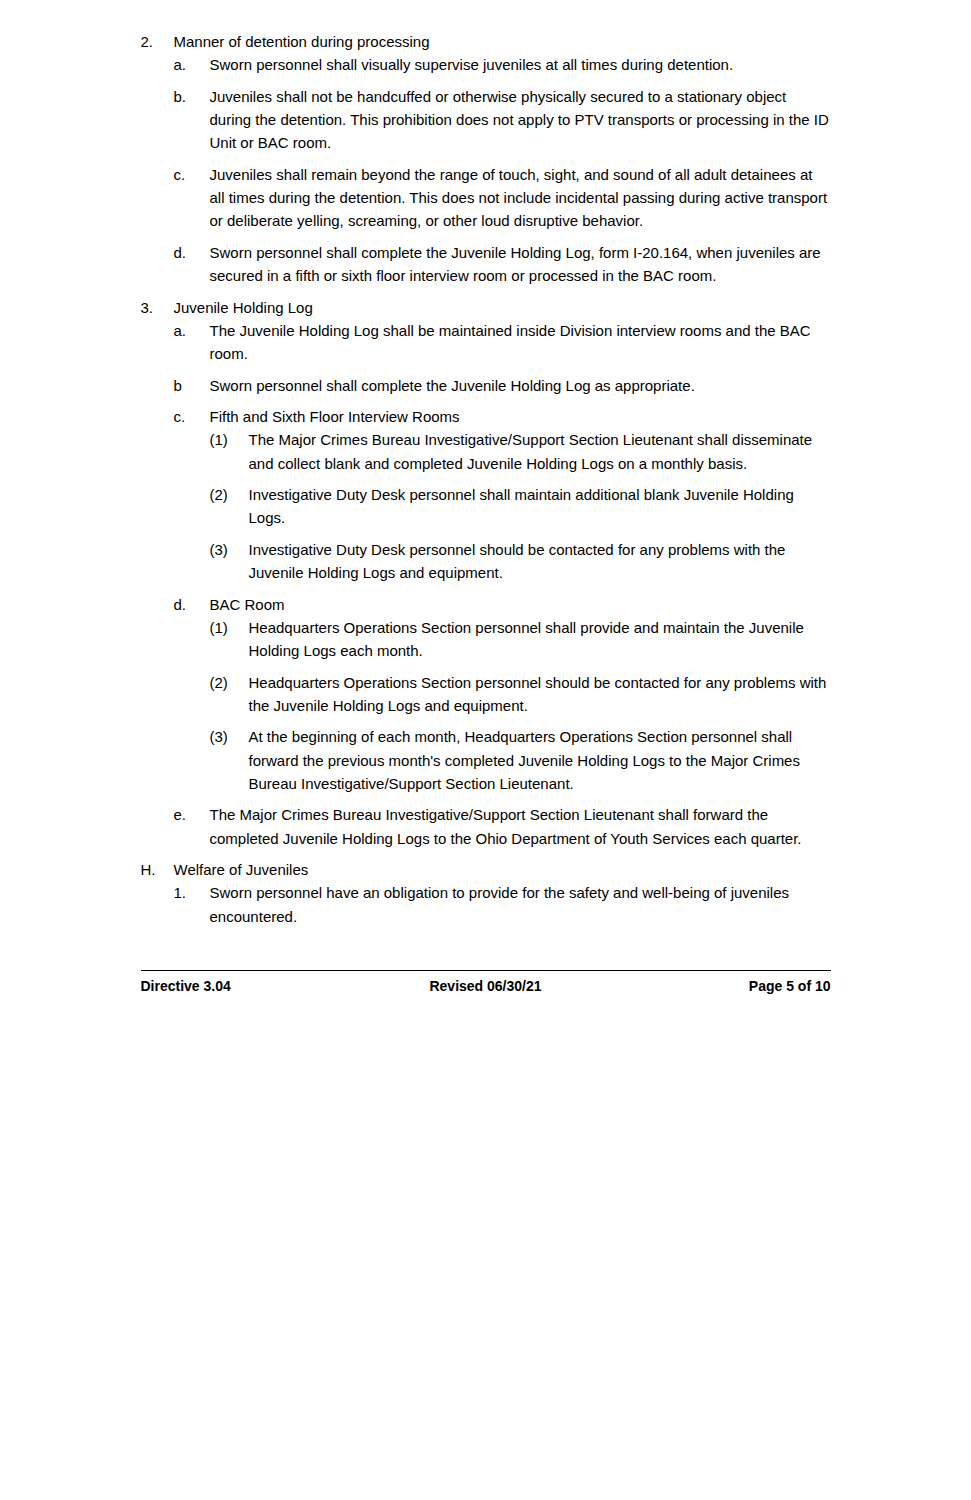2. Manner of detention during processing
a. Sworn personnel shall visually supervise juveniles at all times during detention.
b. Juveniles shall not be handcuffed or otherwise physically secured to a stationary object during the detention. This prohibition does not apply to PTV transports or processing in the ID Unit or BAC room.
c. Juveniles shall remain beyond the range of touch, sight, and sound of all adult detainees at all times during the detention. This does not include incidental passing during active transport or deliberate yelling, screaming, or other loud disruptive behavior.
d. Sworn personnel shall complete the Juvenile Holding Log, form I-20.164, when juveniles are secured in a fifth or sixth floor interview room or processed in the BAC room.
3. Juvenile Holding Log
a. The Juvenile Holding Log shall be maintained inside Division interview rooms and the BAC room.
b Sworn personnel shall complete the Juvenile Holding Log as appropriate.
c. Fifth and Sixth Floor Interview Rooms
(1) The Major Crimes Bureau Investigative/Support Section Lieutenant shall disseminate and collect blank and completed Juvenile Holding Logs on a monthly basis.
(2) Investigative Duty Desk personnel shall maintain additional blank Juvenile Holding Logs.
(3) Investigative Duty Desk personnel should be contacted for any problems with the Juvenile Holding Logs and equipment.
d. BAC Room
(1) Headquarters Operations Section personnel shall provide and maintain the Juvenile Holding Logs each month.
(2) Headquarters Operations Section personnel should be contacted for any problems with the Juvenile Holding Logs and equipment.
(3) At the beginning of each month, Headquarters Operations Section personnel shall forward the previous month's completed Juvenile Holding Logs to the Major Crimes Bureau Investigative/Support Section Lieutenant.
e. The Major Crimes Bureau Investigative/Support Section Lieutenant shall forward the completed Juvenile Holding Logs to the Ohio Department of Youth Services each quarter.
H. Welfare of Juveniles
1. Sworn personnel have an obligation to provide for the safety and well-being of juveniles encountered.
Directive 3.04 Revised 06/30/21 Page 5 of 10